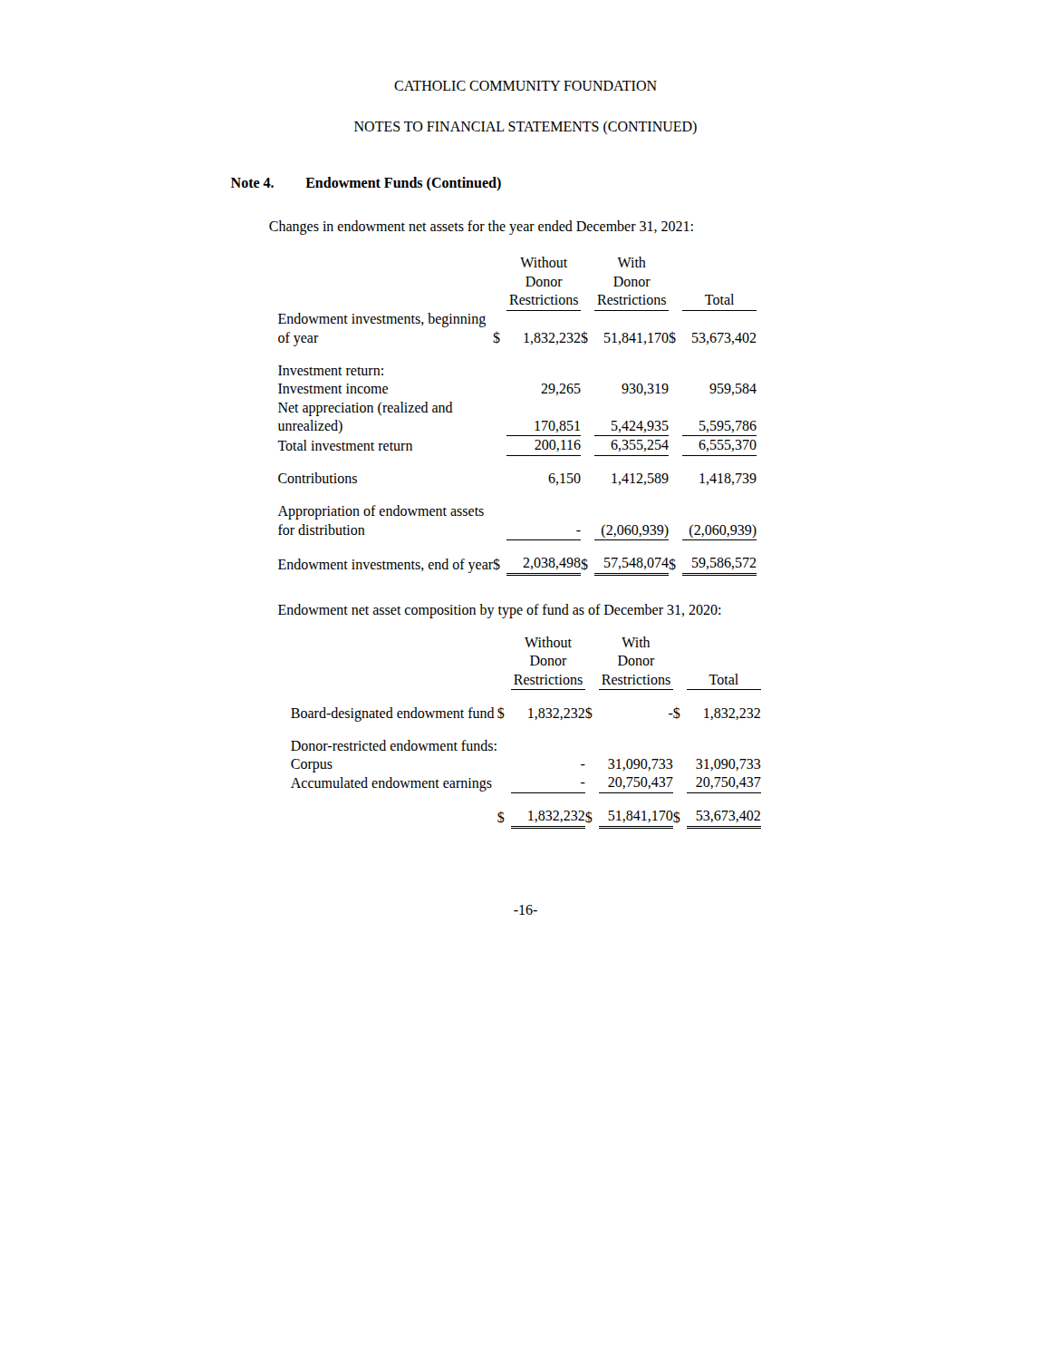CATHOLIC COMMUNITY FOUNDATION
NOTES TO FINANCIAL STATEMENTS (CONTINUED)
| Note 4. | Endowment Funds (Continued) |
Changes in endowment net assets for the year ended December 31, 2021:
| | | Without | | With | | |
| | | Donor | | Donor | | |
| | | Restrictions | | Restrictions | | Total |
| Endowment investments, beginning | | | | | | |
| of year | $ | 1,832,232 | $ | 51,841,170 | $ | 53,673,402 |
| Investment return: | | | | | | |
| Investment income | | 29,265 | | 930,319 | | 959,584 |
| Net appreciation (realized and | | | | | | |
| unrealized) | | 170,851 | | 5,424,935 | | 5,595,786 |
| Total investment return | | 200,116 | | 6,355,254 | | 6,555,370 |
| Contributions | | 6,150 | | 1,412,589 | | 1,418,739 |
| Appropriation of endowment assets | | | | | | |
| for distribution | | - | | (2,060,939) | | (2,060,939) |
| Endowment investments, end of year | $ | 2,038,498 | $ | 57,548,074 | $ | 59,586,572 |
Endowment net asset composition by type of fund as of December 31, 2020:
| | | Without | | With | | |
| | | Donor | | Donor | | |
| | | Restrictions | | Restrictions | | Total |
| Board-designated endowment fund | $ | 1,832,232 | $ | - | $ | 1,832,232 |
| Donor-restricted endowment funds: | | | | | | |
| Corpus | | - | | 31,090,733 | | 31,090,733 |
| Accumulated endowment earnings | | - | | 20,750,437 | | 20,750,437 |
| | $ | 1,832,232 | $ | 51,841,170 | $ | 53,673,402 |
-16-